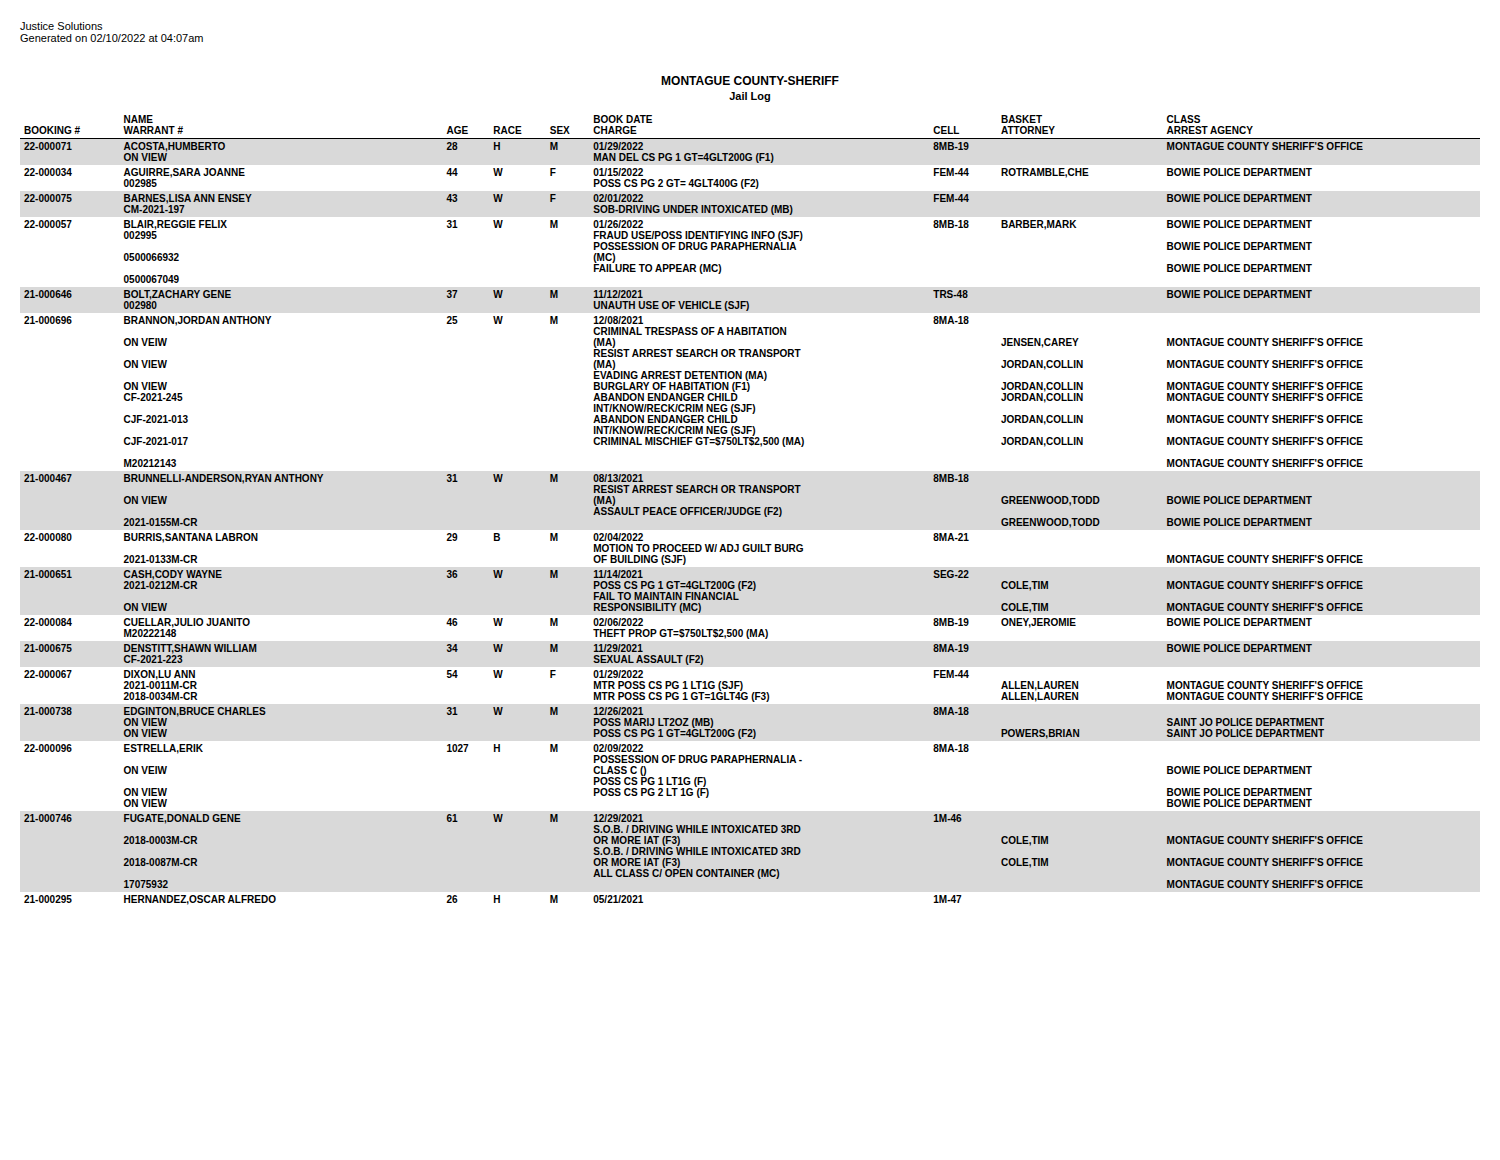Justice Solutions
Generated on 02/10/2022 at 04:07am
MONTAGUE COUNTY-SHERIFF
Jail Log
| BOOKING # | NAME WARRANT # | AGE | RACE | SEX | BOOK DATE CHARGE | CELL | BASKET ATTORNEY | CLASS ARREST AGENCY |
| --- | --- | --- | --- | --- | --- | --- | --- | --- |
| 22-000071 | ACOSTA,HUMBERTO ON VIEW | 28 | H | M | 01/29/2022 MAN DEL CS PG 1 GT=4GLT200G (F1) | 8MB-19 | | MONTAGUE COUNTY SHERIFF'S OFFICE |
| 22-000034 | AGUIRRE,SARA JOANNE 002985 | 44 | W | F | 01/15/2022 POSS CS PG 2 GT= 4GLT400G (F2) | FEM-44 | ROTRAMBLE,CHE | BOWIE POLICE DEPARTMENT |
| 22-000075 | BARNES,LISA ANN ENSEY CM-2021-197 | 43 | W | F | 02/01/2022 SOB-DRIVING UNDER INTOXICATED (MB) | FEM-44 | | BOWIE POLICE DEPARTMENT |
| 22-000057 | BLAIR,REGGIE FELIX 002995 0500066932 0500067049 | 31 | W | M | 01/26/2022 FRAUD USE/POSS IDENTIFYING INFO (SJF) POSSESSION OF DRUG PARAPHERNALIA (MC) FAILURE TO APPEAR (MC) | 8MB-18 | BARBER,MARK | BOWIE POLICE DEPARTMENT BOWIE POLICE DEPARTMENT BOWIE POLICE DEPARTMENT |
| 21-000646 | BOLT,ZACHARY GENE 002980 | 37 | W | M | 11/12/2021 UNAUTH USE OF VEHICLE (SJF) | TRS-48 | | BOWIE POLICE DEPARTMENT |
| 21-000696 | BRANNON,JORDAN ANTHONY ON VEIW ON VIEW ON VIEW CF-2021-245 CJF-2021-013 CJF-2021-017 M20212143 | 25 | W | M | 12/08/2021 CRIMINAL TRESPASS OF A HABITATION (MA) RESIST ARREST SEARCH OR TRANSPORT (MA) EVADING ARREST DETENTION (MA) BURGLARY OF HABITATION (F1) ABANDON ENDANGER CHILD INT/KNOW/RECK/CRIM NEG (SJF) ABANDON ENDANGER CHILD INT/KNOW/RECK/CRIM NEG (SJF) CRIMINAL MISCHIEF GT=$750LT$2,500 (MA) | 8MA-18 | JENSEN,CAREY JORDAN,COLLIN JORDAN,COLLIN JORDAN,COLLIN JORDAN,COLLIN JORDAN,COLLIN | MONTAGUE COUNTY SHERIFF'S OFFICE MONTAGUE COUNTY SHERIFF'S OFFICE MONTAGUE COUNTY SHERIFF'S OFFICE MONTAGUE COUNTY SHERIFF'S OFFICE MONTAGUE COUNTY SHERIFF'S OFFICE MONTAGUE COUNTY SHERIFF'S OFFICE MONTAGUE COUNTY SHERIFF'S OFFICE |
| 21-000467 | BRUNNELLI-ANDERSON,RYAN ANTHONY ON VIEW 2021-0155M-CR | 31 | W | M | 08/13/2021 RESIST ARREST SEARCH OR TRANSPORT (MA) ASSAULT PEACE OFFICER/JUDGE (F2) | 8MB-18 | GREENWOOD,TODD GREENWOOD,TODD | BOWIE POLICE DEPARTMENT BOWIE POLICE DEPARTMENT |
| 22-000080 | BURRIS,SANTANA LABRON 2021-0133M-CR | 29 | B | M | 02/04/2022 MOTION TO PROCEED W/ ADJ GUILT BURG OF BUILDING (SJF) | 8MA-21 | | MONTAGUE COUNTY SHERIFF'S OFFICE |
| 21-000651 | CASH,CODY WAYNE 2021-0212M-CR ON VIEW | 36 | W | M | 11/14/2021 POSS CS PG 1 GT=4GLT200G (F2) FAIL TO MAINTAIN FINANCIAL RESPONSIBILITY (MC) | SEG-22 | COLE,TIM COLE,TIM | MONTAGUE COUNTY SHERIFF'S OFFICE MONTAGUE COUNTY SHERIFF'S OFFICE |
| 22-000084 | CUELLAR,JULIO JUANITO M20222148 | 46 | W | M | 02/06/2022 THEFT PROP GT=$750LT$2,500 (MA) | 8MB-19 | ONEY,JEROMIE | BOWIE POLICE DEPARTMENT |
| 21-000675 | DENSTITT,SHAWN WILLIAM CF-2021-223 | 34 | W | M | 11/29/2021 SEXUAL ASSAULT (F2) | 8MA-19 | | BOWIE POLICE DEPARTMENT |
| 22-000067 | DIXON,LU ANN 2021-0011M-CR 2018-0034M-CR | 54 | W | F | 01/29/2022 MTR POSS CS PG 1 LT1G (SJF) MTR POSS CS PG 1 GT=1GLT4G (F3) | FEM-44 | ALLEN,LAUREN ALLEN,LAUREN | MONTAGUE COUNTY SHERIFF'S OFFICE MONTAGUE COUNTY SHERIFF'S OFFICE |
| 21-000738 | EDGINTON,BRUCE CHARLES ON VIEW ON VIEW | 31 | W | M | 12/26/2021 POSS MARIJ LT2OZ (MB) POSS CS PG 1 GT=4GLT200G (F2) | 8MA-18 | POWERS,BRIAN | SAINT JO POLICE DEPARTMENT SAINT JO POLICE DEPARTMENT |
| 22-000096 | ESTRELLA,ERIK ON VEIW ON VIEW ON VIEW | 1027 | H | M | 02/09/2022 POSSESSION OF DRUG PARAPHERNALIA - CLASS C () POSS CS PG 1 LT1G (F) POSS CS PG 2 LT 1G (F) | 8MA-18 | | BOWIE POLICE DEPARTMENT BOWIE POLICE DEPARTMENT BOWIE POLICE DEPARTMENT |
| 21-000746 | FUGATE,DONALD GENE 2018-0003M-CR 2018-0087M-CR 17075932 | 61 | W | M | 12/29/2021 S.O.B. / DRIVING WHILE INTOXICATED 3RD OR MORE IAT (F3) S.O.B. / DRIVING WHILE INTOXICATED 3RD OR MORE IAT (F3) ALL CLASS C/ OPEN CONTAINER (MC) | 1M-46 | COLE,TIM COLE,TIM | MONTAGUE COUNTY SHERIFF'S OFFICE MONTAGUE COUNTY SHERIFF'S OFFICE MONTAGUE COUNTY SHERIFF'S OFFICE |
| 21-000295 | HERNANDEZ,OSCAR ALFREDO | 26 | H | M | 05/21/2021 | 1M-47 | | |